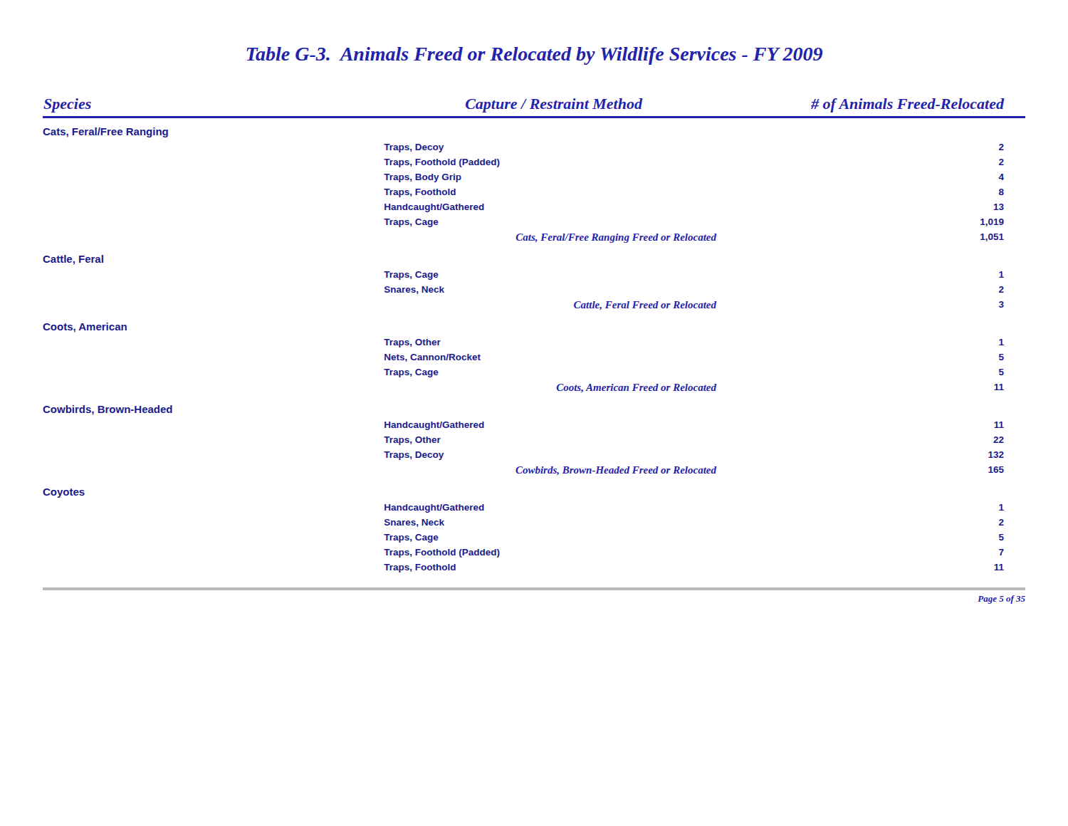Table G-3. Animals Freed or Relocated by Wildlife Services - FY 2009
| Species | Capture / Restraint Method | # of Animals Freed-Relocated |
| --- | --- | --- |
| Cats, Feral/Free Ranging |
| | Traps, Decoy | 2 |
| | Traps, Foothold (Padded) | 2 |
| | Traps, Body Grip | 4 |
| | Traps, Foothold | 8 |
| | Handcaught/Gathered | 13 |
| | Traps, Cage | 1,019 |
| | Cats, Feral/Free Ranging Freed or Relocated | 1,051 |
| Cattle, Feral |
| | Traps, Cage | 1 |
| | Snares, Neck | 2 |
| | Cattle, Feral Freed or Relocated | 3 |
| Coots, American |
| | Traps, Other | 1 |
| | Nets, Cannon/Rocket | 5 |
| | Traps, Cage | 5 |
| | Coots, American Freed or Relocated | 11 |
| Cowbirds, Brown-Headed |
| | Handcaught/Gathered | 11 |
| | Traps, Other | 22 |
| | Traps, Decoy | 132 |
| | Cowbirds, Brown-Headed Freed or Relocated | 165 |
| Coyotes |
| | Handcaught/Gathered | 1 |
| | Snares, Neck | 2 |
| | Traps, Cage | 5 |
| | Traps, Foothold (Padded) | 7 |
| | Traps, Foothold | 11 |
Page 5 of 35